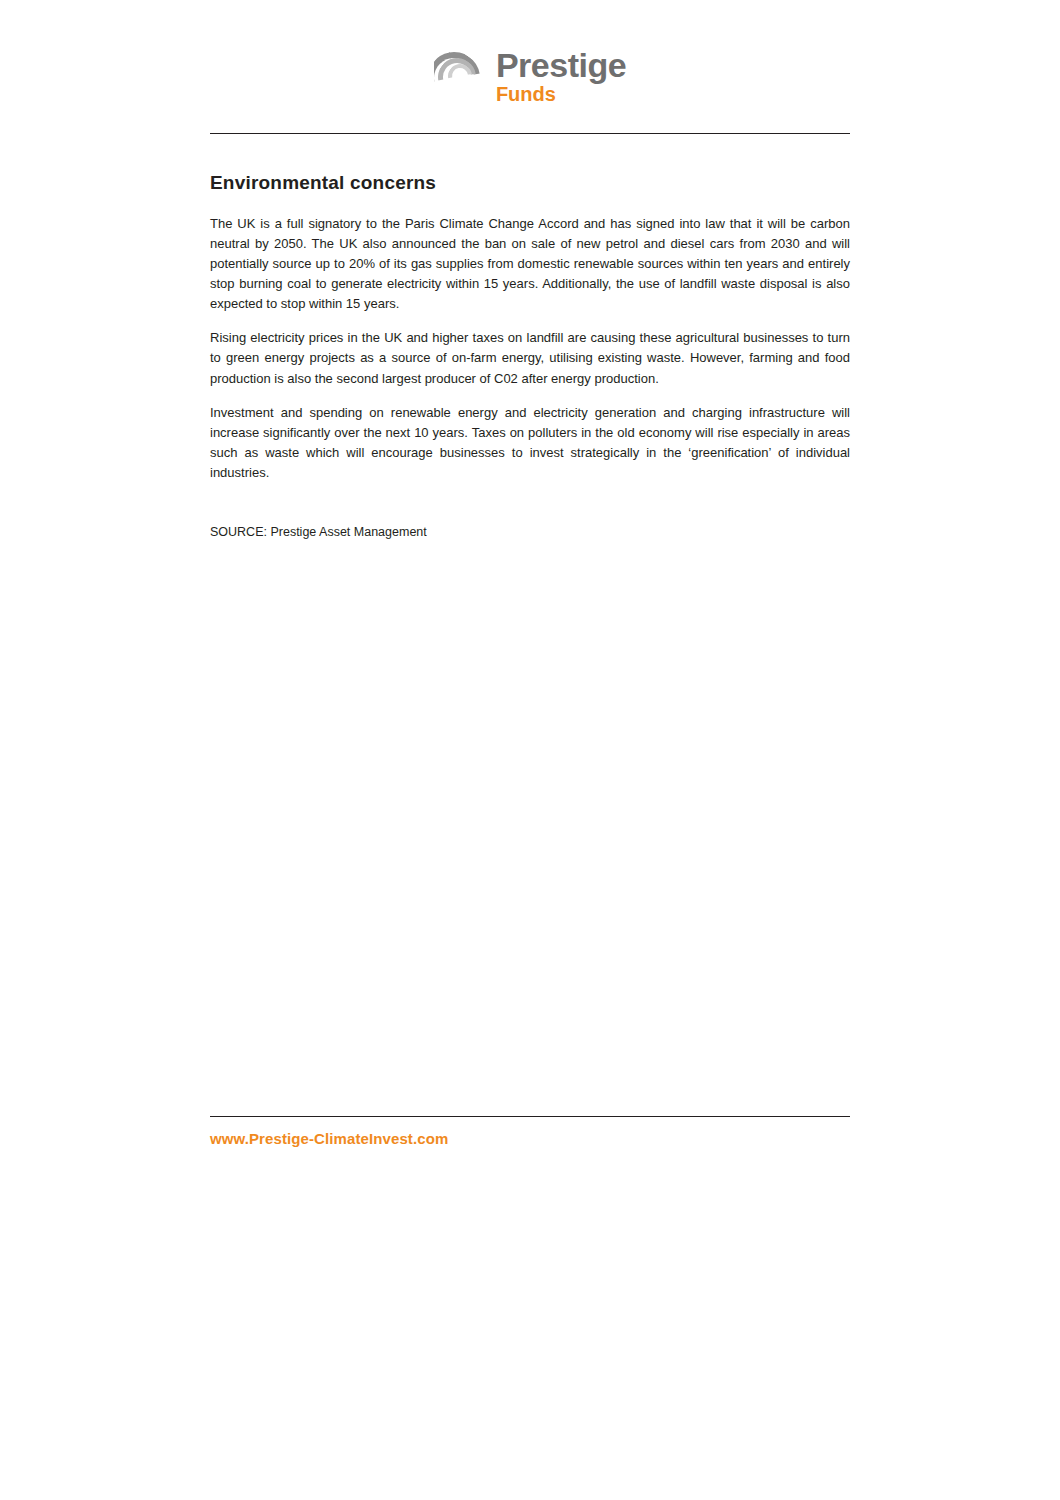Prestige Funds
Environmental concerns
The UK is a full signatory to the Paris Climate Change Accord and has signed into law that it will be carbon neutral by 2050. The UK also announced the ban on sale of new petrol and diesel cars from 2030 and will potentially source up to 20% of its gas supplies from domestic renewable sources within ten years and entirely stop burning coal to generate electricity within 15 years. Additionally, the use of landfill waste disposal is also expected to stop within 15 years.
Rising electricity prices in the UK and higher taxes on landfill are causing these agricultural businesses to turn to green energy projects as a source of on-farm energy, utilising existing waste. However, farming and food production is also the second largest producer of C02 after energy production.
Investment and spending on renewable energy and electricity generation and charging infrastructure will increase significantly over the next 10 years. Taxes on polluters in the old economy will rise especially in areas such as waste which will encourage businesses to invest strategically in the ‘greenification’ of individual industries.
SOURCE: Prestige Asset Management
www.Prestige-ClimateInvest.com